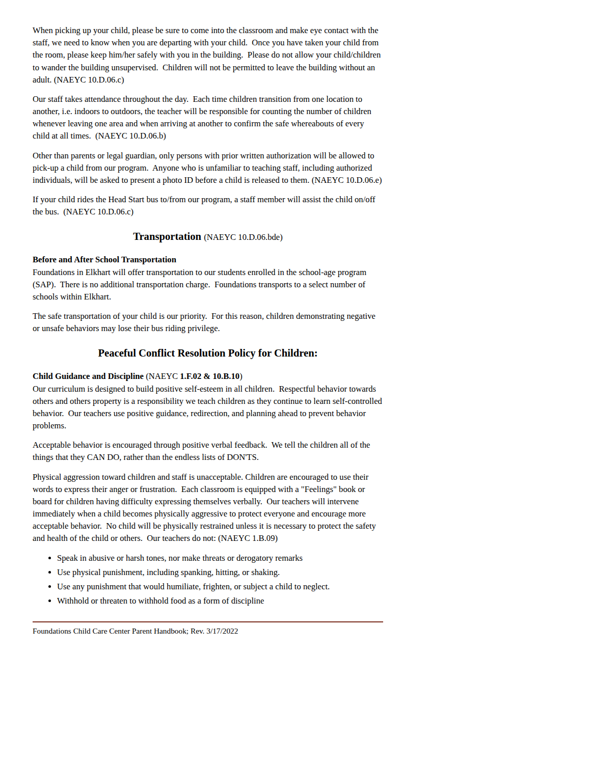When picking up your child, please be sure to come into the classroom and make eye contact with the staff, we need to know when you are departing with your child. Once you have taken your child from the room, please keep him/her safely with you in the building. Please do not allow your child/children to wander the building unsupervised. Children will not be permitted to leave the building without an adult. (NAEYC 10.D.06.c)
Our staff takes attendance throughout the day. Each time children transition from one location to another, i.e. indoors to outdoors, the teacher will be responsible for counting the number of children whenever leaving one area and when arriving at another to confirm the safe whereabouts of every child at all times. (NAEYC 10.D.06.b)
Other than parents or legal guardian, only persons with prior written authorization will be allowed to pick-up a child from our program. Anyone who is unfamiliar to teaching staff, including authorized individuals, will be asked to present a photo ID before a child is released to them. (NAEYC 10.D.06.e)
If your child rides the Head Start bus to/from our program, a staff member will assist the child on/off the bus. (NAEYC 10.D.06.c)
Transportation (NAEYC 10.D.06.bde)
Before and After School Transportation
Foundations in Elkhart will offer transportation to our students enrolled in the school-age program (SAP). There is no additional transportation charge. Foundations transports to a select number of schools within Elkhart.
The safe transportation of your child is our priority. For this reason, children demonstrating negative or unsafe behaviors may lose their bus riding privilege.
Peaceful Conflict Resolution Policy for Children:
Child Guidance and Discipline (NAEYC 1.F.02 & 10.B.10)
Our curriculum is designed to build positive self-esteem in all children. Respectful behavior towards others and others property is a responsibility we teach children as they continue to learn self-controlled behavior. Our teachers use positive guidance, redirection, and planning ahead to prevent behavior problems.
Acceptable behavior is encouraged through positive verbal feedback. We tell the children all of the things that they CAN DO, rather than the endless lists of DON'TS.
Physical aggression toward children and staff is unacceptable. Children are encouraged to use their words to express their anger or frustration. Each classroom is equipped with a "Feelings" book or board for children having difficulty expressing themselves verbally. Our teachers will intervene immediately when a child becomes physically aggressive to protect everyone and encourage more acceptable behavior. No child will be physically restrained unless it is necessary to protect the safety and health of the child or others. Our teachers do not: (NAEYC 1.B.09)
Speak in abusive or harsh tones, nor make threats or derogatory remarks
Use physical punishment, including spanking, hitting, or shaking.
Use any punishment that would humiliate, frighten, or subject a child to neglect.
Withhold or threaten to withhold food as a form of discipline
Foundations Child Care Center Parent Handbook; Rev. 3/17/2022